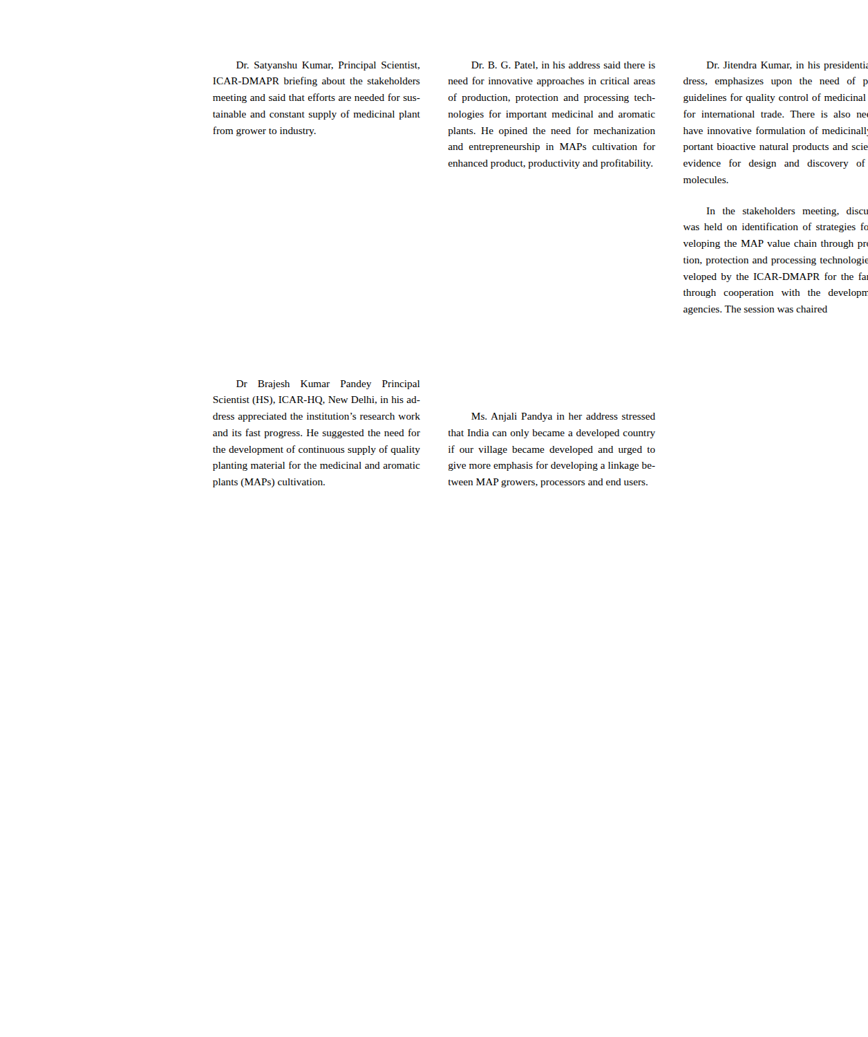Dr. Satyanshu Kumar, Principal Scientist, ICAR-DMAPR briefing about the stakeholders meeting and said that efforts are needed for sustainable and constant supply of medicinal plant from grower to industry.
Dr Brajesh Kumar Pandey Principal Scientist (HS), ICAR-HQ, New Delhi, in his address appreciated the institution’s research work and its fast progress. He suggested the need for the development of continuous supply of quality planting material for the medicinal and aromatic plants (MAPs) cultivation.
Dr. B. G. Patel, in his address said there is need for innovative approaches in critical areas of production, protection and processing technologies for important medicinal and aromatic plants. He opined the need for mechanization and entrepreneurship in MAPs cultivation for enhanced product, productivity and profitability.
Ms. Anjali Pandya in her address stressed that India can only became a developed country if our village became developed and urged to give more emphasis for developing a linkage between MAP growers, processors and end users.
Dr. Jitendra Kumar, in his presidential address, emphasizes upon the need of proper guidelines for quality control of medicinal plant for international trade. There is also need to have innovative formulation of medicinally important bioactive natural products and scientific evidence for design and discovery of new molecules.
In the stakeholders meeting, discussion was held on identification of strategies for developing the MAP value chain through production, protection and processing technologies developed by the ICAR-DMAPR for the farmers through cooperation with the developmental agencies. The session was chaired